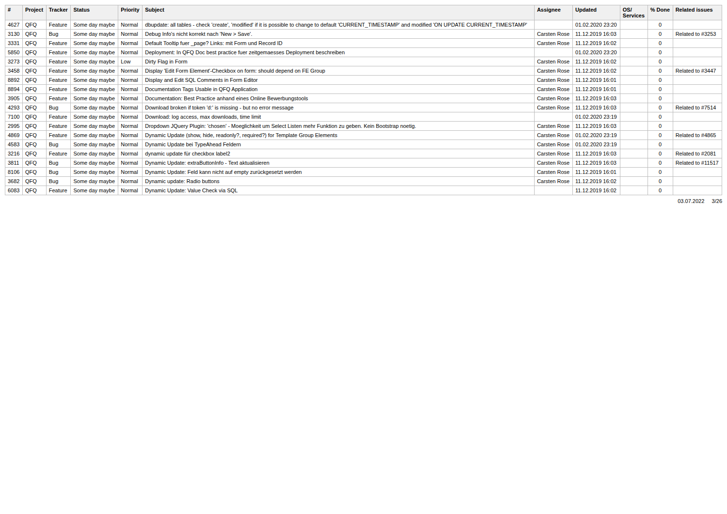| # | Project | Tracker | Status | Priority | Subject | Assignee | Updated | OS/ Services | % Done | Related issues |
| --- | --- | --- | --- | --- | --- | --- | --- | --- | --- | --- |
| 4627 | QFQ | Feature | Some day maybe | Normal | dbupdate: all tables - check 'create', 'modified' if it is possible to change to default 'CURRENT_TIMESTAMP' and modified 'ON UPDATE CURRENT_TIMESTAMP' | | 01.02.2020 23:20 | | 0 | |
| 3130 | QFQ | Bug | Some day maybe | Normal | Debug Info's nicht korrekt nach 'New > Save'. | Carsten Rose | 11.12.2019 16:03 | | 0 | Related to #3253 |
| 3331 | QFQ | Feature | Some day maybe | Normal | Default Tooltip fuer _page? Links: mit Form und Record ID | Carsten Rose | 11.12.2019 16:02 | | 0 | |
| 5850 | QFQ | Feature | Some day maybe | Normal | Deployment: In QFQ Doc best practice fuer zeitgemaesses Deployment beschreiben | | 01.02.2020 23:20 | | 0 | |
| 3273 | QFQ | Feature | Some day maybe | Low | Dirty Flag in Form | Carsten Rose | 11.12.2019 16:02 | | 0 | |
| 3458 | QFQ | Feature | Some day maybe | Normal | Display 'Edit Form Element'-Checkbox on form: should depend on FE Group | Carsten Rose | 11.12.2019 16:02 | | 0 | Related to #3447 |
| 8892 | QFQ | Feature | Some day maybe | Normal | Display and Edit SQL Comments in Form Editor | Carsten Rose | 11.12.2019 16:01 | | 0 | |
| 8894 | QFQ | Feature | Some day maybe | Normal | Documentation Tags Usable in QFQ Application | Carsten Rose | 11.12.2019 16:01 | | 0 | |
| 3905 | QFQ | Feature | Some day maybe | Normal | Documentation: Best Practice anhand eines Online Bewerbungstools | Carsten Rose | 11.12.2019 16:03 | | 0 | |
| 4293 | QFQ | Bug | Some day maybe | Normal | Download broken if token 'd:' is missing - but no error message | Carsten Rose | 11.12.2019 16:03 | | 0 | Related to #7514 |
| 7100 | QFQ | Feature | Some day maybe | Normal | Download: log access, max downloads, time limit | | 01.02.2020 23:19 | | 0 | |
| 2995 | QFQ | Feature | Some day maybe | Normal | Dropdown JQuery Plugin: 'chosen' - Moeglichkeit um Select Listen mehr Funktion zu geben. Kein Bootstrap noetig. | Carsten Rose | 11.12.2019 16:03 | | 0 | |
| 4869 | QFQ | Feature | Some day maybe | Normal | Dynamic Update (show, hide, readonly?, required?) for Template Group Elements | Carsten Rose | 01.02.2020 23:19 | | 0 | Related to #4865 |
| 4583 | QFQ | Bug | Some day maybe | Normal | Dynamic Update bei TypeAhead Feldern | Carsten Rose | 01.02.2020 23:19 | | 0 | |
| 3216 | QFQ | Feature | Some day maybe | Normal | dynamic update für checkbox label2 | Carsten Rose | 11.12.2019 16:03 | | 0 | Related to #2081 |
| 3811 | QFQ | Bug | Some day maybe | Normal | Dynamic Update: extraButtonInfo - Text aktualisieren | Carsten Rose | 11.12.2019 16:03 | | 0 | Related to #11517 |
| 8106 | QFQ | Bug | Some day maybe | Normal | Dynamic Update: Feld kann nicht auf empty zurückgesetzt werden | Carsten Rose | 11.12.2019 16:01 | | 0 | |
| 3682 | QFQ | Bug | Some day maybe | Normal | Dynamic update: Radio buttons | Carsten Rose | 11.12.2019 16:02 | | 0 | |
| 6083 | QFQ | Feature | Some day maybe | Normal | Dynamic Update: Value Check via SQL | | 11.12.2019 16:02 | | 0 | |
03.07.2022 3/26